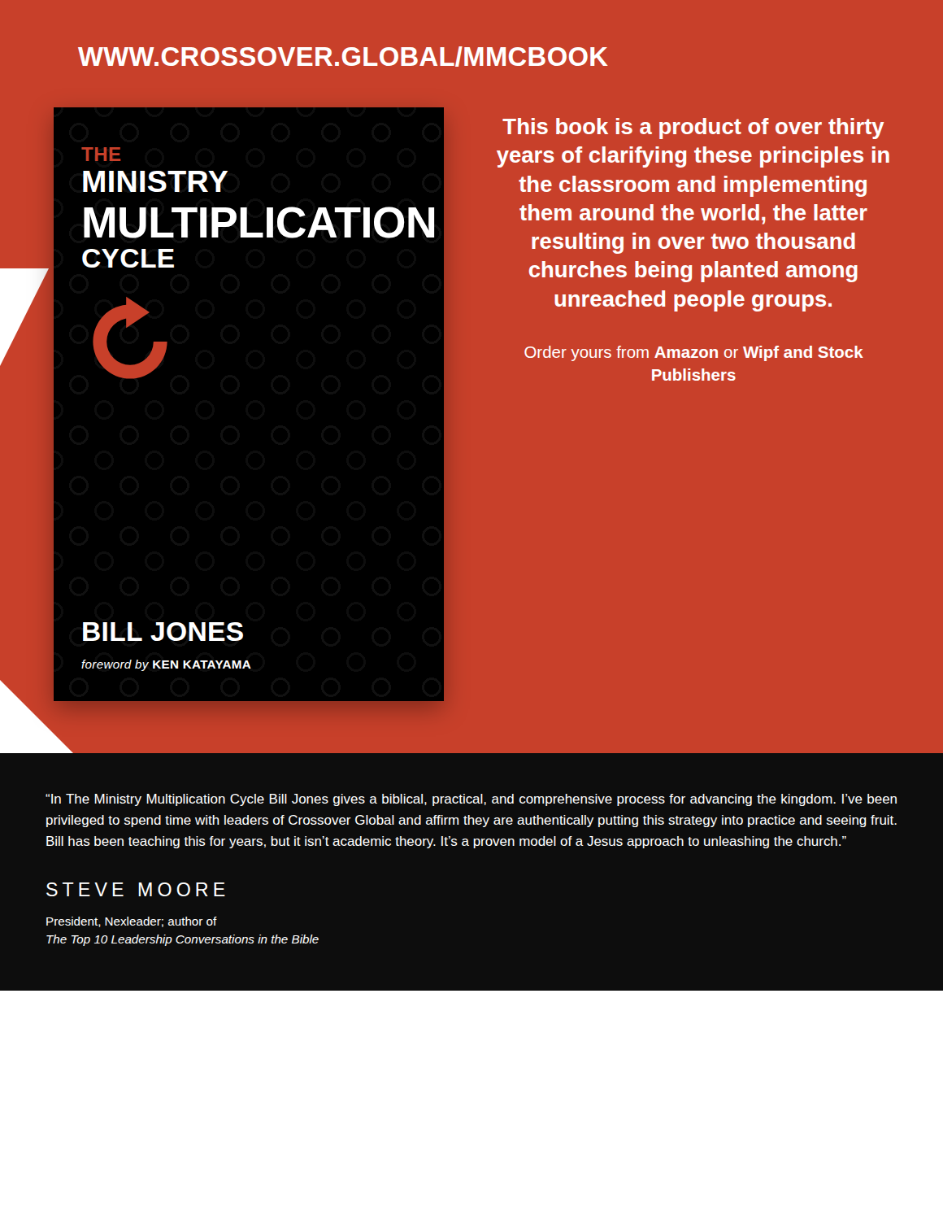WWW.CROSSOVER.GLOBAL/MMCBOOK
THE
MINISTRY
MULTIPLICATION
CYCLE
BILL JONES
foreword by KEN KATAYAMA
This book is a product of over thirty years of clarifying these principles in the classroom and implementing them around the world, the latter resulting in over two thousand churches being planted among unreached people groups.
Order yours from Amazon or Wipf and Stock Publishers
“In The Ministry Multiplication Cycle Bill Jones gives a biblical, practical, and comprehensive process for advancing the kingdom. I’ve been privileged to spend time with leaders of Crossover Global and affirm they are authentically putting this strategy into practice and seeing fruit. Bill has been teaching this for years, but it isn’t academic theory. It’s a proven model of a Jesus approach to unleashing the church.”
STEVE MOORE
President, Nexleader; author of
The Top 10 Leadership Conversations in the Bible